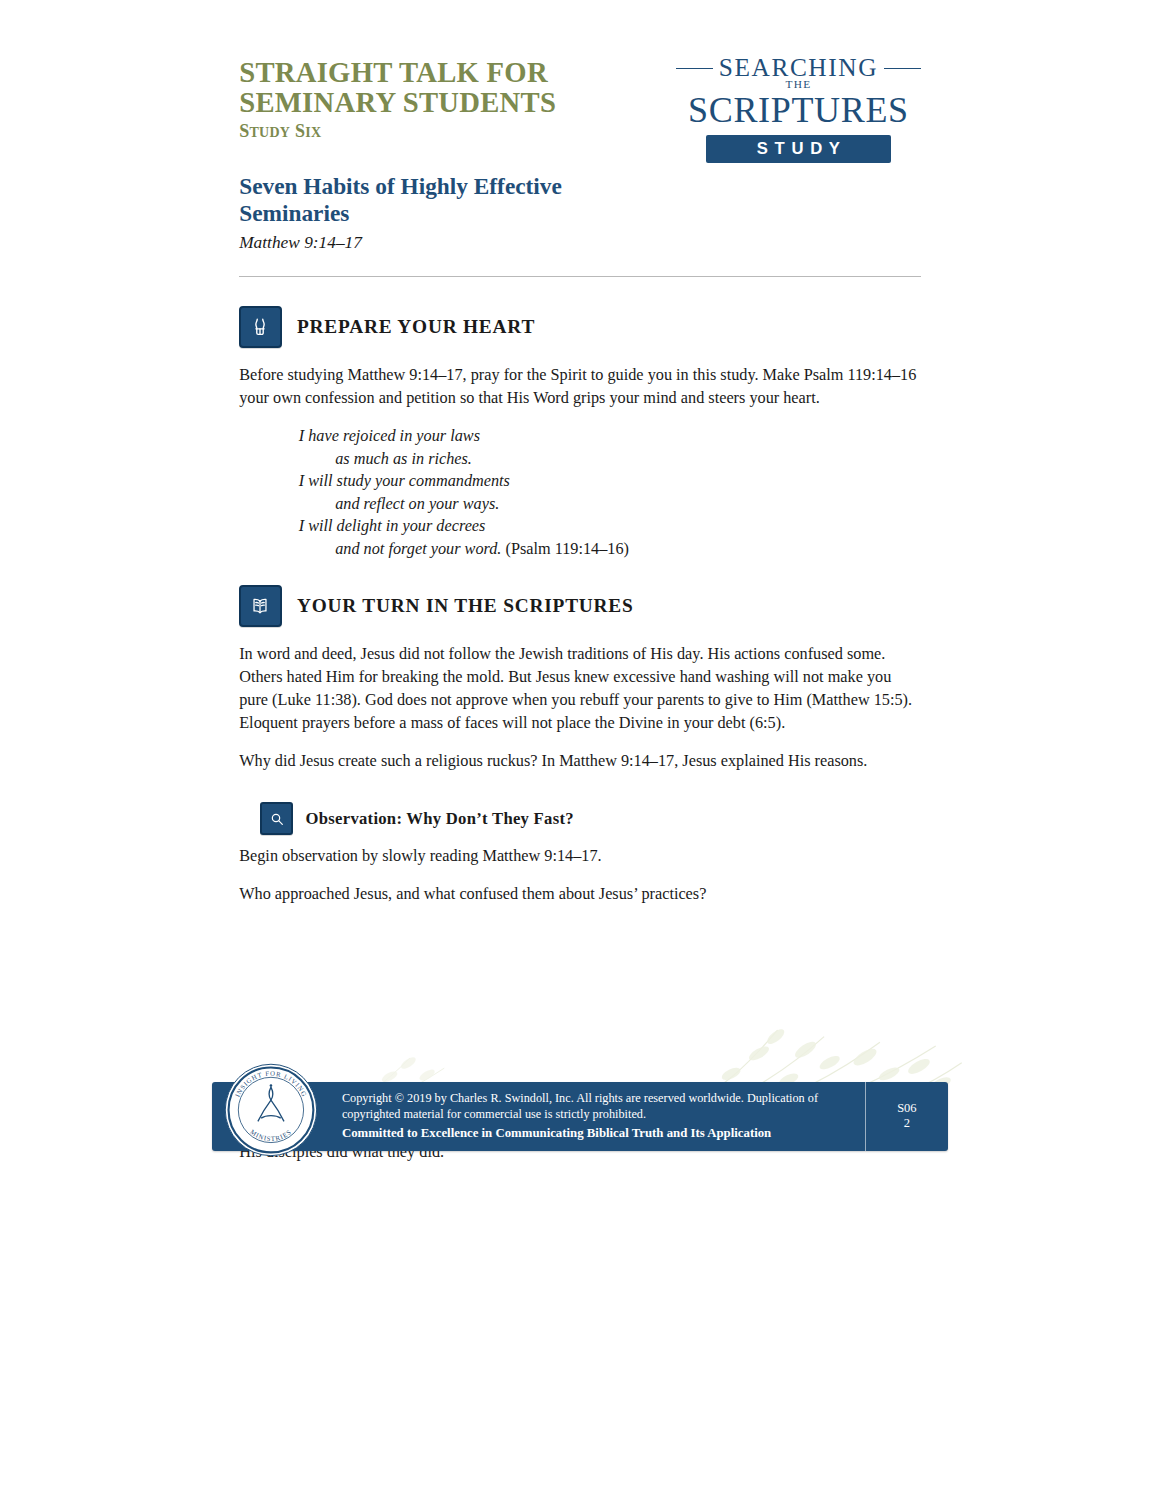Straight Talk for Seminary Students
STUDY SIX
Seven Habits of Highly Effective Seminaries
Matthew 9:14–17
Searching
the
Scriptures
STUDY
Prepare Your Heart
Before studying Matthew 9:14–17, pray for the Spirit to guide you in this study. Make Psalm 119:14–16 your own confession and petition so that His Word grips your mind and steers your heart.
I have rejoiced in your lawsas much as in riches. I will study your commandmentsand reflect on your ways. I will delight in your decreesand not forget your word. (Psalm 119:14–16)
Your Turn in the Scriptures
In word and deed, Jesus did not follow the Jewish traditions of His day. His actions confused some. Others hated Him for breaking the mold. But Jesus knew excessive hand washing will not make you pure (Luke 11:38). God does not approve when you rebuff your parents to give to Him (Matthew 15:5). Eloquent prayers before a mass of faces will not place the Divine in your debt (6:5).
Why did Jesus create such a religious ruckus? In Matthew 9:14–17, Jesus explained His reasons.
Observation: Why Don’t They Fast?
Begin observation by slowly reading Matthew 9:14–17.
Who approached Jesus, and what confused them about Jesus’ practices?
Jesus answered their question by referencing three norms from their daily lives to describe the reasons His disciples did what they did.
Copyright © 2019 by Charles R. Swindoll, Inc. All rights are reserved worldwide. Duplication of copyrighted material for commercial use is strictly prohibited. Committed to Excellence in Communicating Biblical Truth and Its Application
S06
2
INSIGHT FOR LIVING MINISTRIES